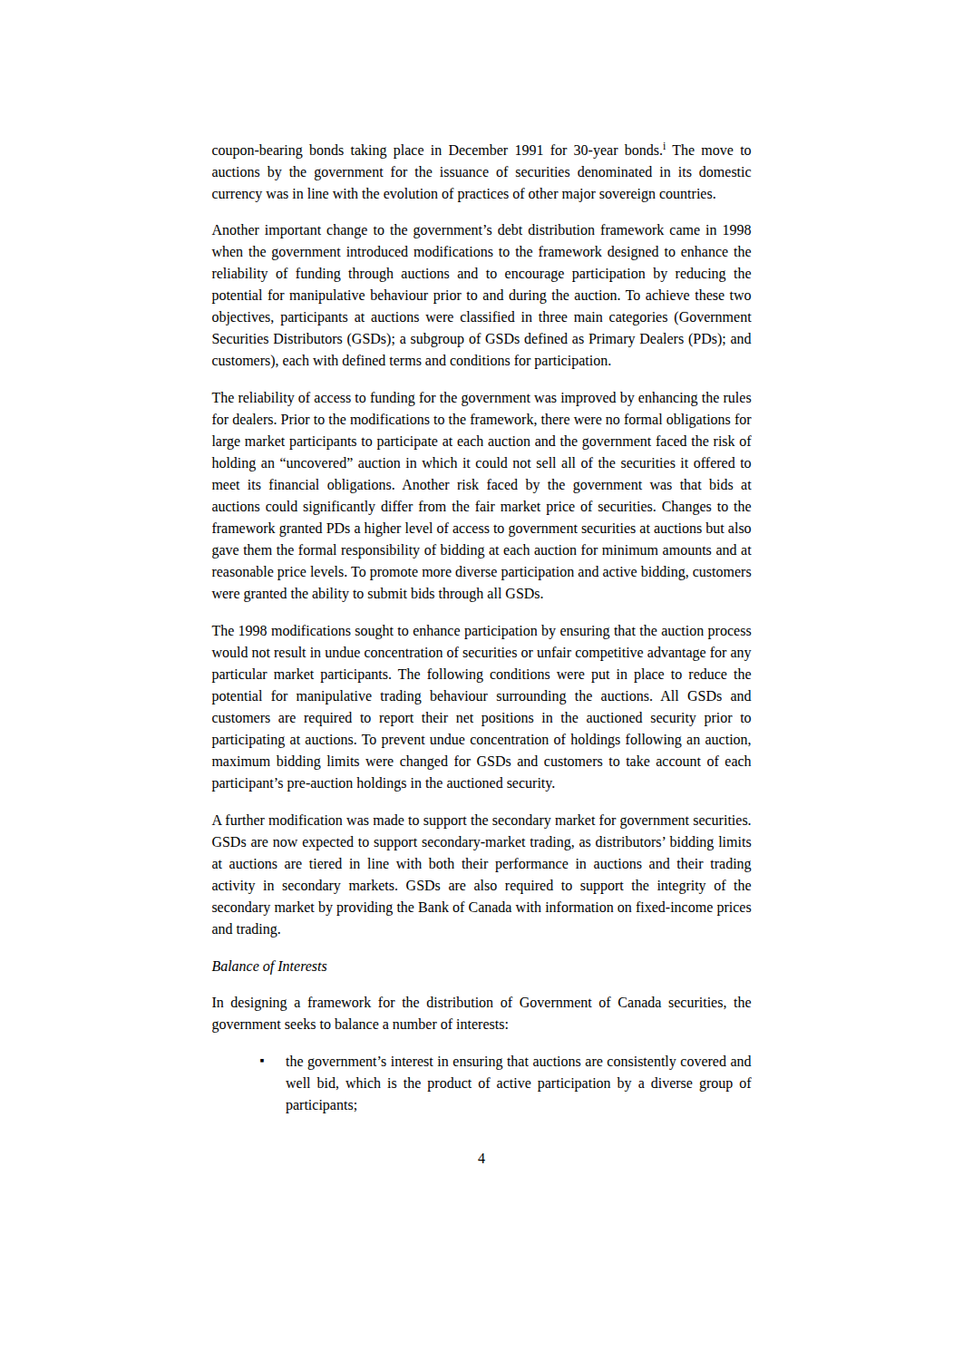coupon-bearing bonds taking place in December 1991 for 30-year bonds.i The move to auctions by the government for the issuance of securities denominated in its domestic currency was in line with the evolution of practices of other major sovereign countries.
Another important change to the government’s debt distribution framework came in 1998 when the government introduced modifications to the framework designed to enhance the reliability of funding through auctions and to encourage participation by reducing the potential for manipulative behaviour prior to and during the auction. To achieve these two objectives, participants at auctions were classified in three main categories (Government Securities Distributors (GSDs); a subgroup of GSDs defined as Primary Dealers (PDs); and customers), each with defined terms and conditions for participation.
The reliability of access to funding for the government was improved by enhancing the rules for dealers. Prior to the modifications to the framework, there were no formal obligations for large market participants to participate at each auction and the government faced the risk of holding an “uncovered” auction in which it could not sell all of the securities it offered to meet its financial obligations. Another risk faced by the government was that bids at auctions could significantly differ from the fair market price of securities. Changes to the framework granted PDs a higher level of access to government securities at auctions but also gave them the formal responsibility of bidding at each auction for minimum amounts and at reasonable price levels. To promote more diverse participation and active bidding, customers were granted the ability to submit bids through all GSDs.
The 1998 modifications sought to enhance participation by ensuring that the auction process would not result in undue concentration of securities or unfair competitive advantage for any particular market participants. The following conditions were put in place to reduce the potential for manipulative trading behaviour surrounding the auctions. All GSDs and customers are required to report their net positions in the auctioned security prior to participating at auctions. To prevent undue concentration of holdings following an auction, maximum bidding limits were changed for GSDs and customers to take account of each participant’s pre-auction holdings in the auctioned security.
A further modification was made to support the secondary market for government securities. GSDs are now expected to support secondary-market trading, as distributors’ bidding limits at auctions are tiered in line with both their performance in auctions and their trading activity in secondary markets. GSDs are also required to support the integrity of the secondary market by providing the Bank of Canada with information on fixed-income prices and trading.
Balance of Interests
In designing a framework for the distribution of Government of Canada securities, the government seeks to balance a number of interests:
the government’s interest in ensuring that auctions are consistently covered and well bid, which is the product of active participation by a diverse group of participants;
4